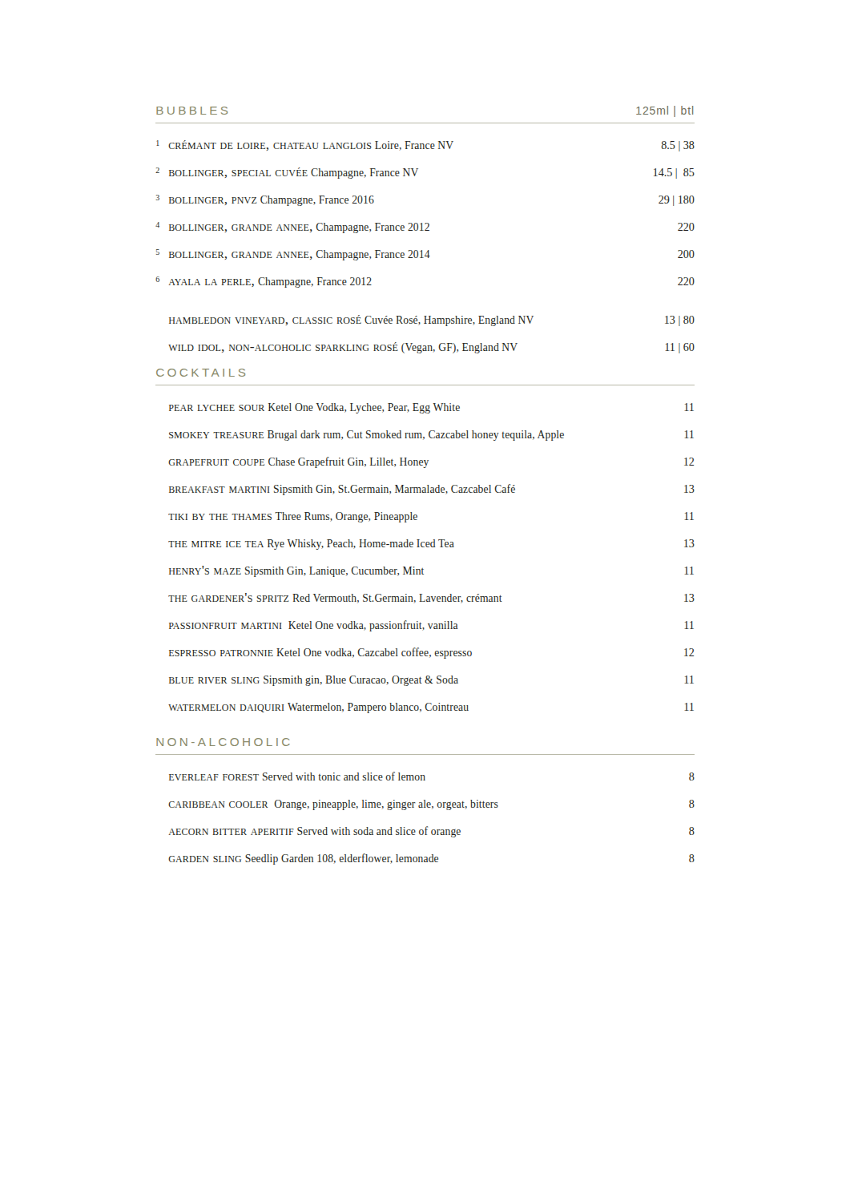BUBBLES 125ml | btl
1 Crémant de Loire, Chateau Langlois Loire, France NV 8.5 | 38
2 Bollinger, Special Cuvée Champagne, France NV 14.5 | 85
3 Bollinger, PNVZ Champagne, France 2016 29 | 180
4 Bollinger, Grande Annee, Champagne, France 2012 220
5 Bollinger, Grande Annee, Champagne, France 2014 200
6 Ayala La Perle, Champagne, France 2012 220
Hambledon Vineyard, Classic Rosé Cuvée Rosé, Hampshire, England NV 13 | 80
Wild Idol, Non-Alcoholic Sparkling Rosé (Vegan, GF), England NV 11 | 60
COCKTAILS
Pear Lychee Sour Ketel One Vodka, Lychee, Pear, Egg White 11
Smokey Treasure Brugal dark rum, Cut Smoked rum, Cazcabel honey tequila, Apple 11
Grapefruit Coupe Chase Grapefruit Gin, Lillet, Honey 12
Breakfast Martini Sipsmith Gin, St.Germain, Marmalade, Cazcabel Café 13
Tiki by the Thames Three Rums, Orange, Pineapple 11
The Mitre Ice Tea Rye Whisky, Peach, Home-made Iced Tea 13
Henry's Maze Sipsmith Gin, Lanique, Cucumber, Mint 11
The Gardener's Spritz Red Vermouth, St.Germain, Lavender, crémant 13
Passionfruit Martini Ketel One vodka, passionfruit, vanilla 11
Espresso Patronnie Ketel One vodka, Cazcabel coffee, espresso 12
Blue River Sling Sipsmith gin, Blue Curacao, Orgeat & Soda 11
Watermelon Daiquiri Watermelon, Pampero blanco, Cointreau 11
NON-ALCOHOLIC
Everleaf Forest Served with tonic and slice of lemon 8
Caribbean Cooler Orange, pineapple, lime, ginger ale, orgeat, bitters 8
Aecorn Bitter Aperitif Served with soda and slice of orange 8
Garden Sling Seedlip Garden 108, elderflower, lemonade 8